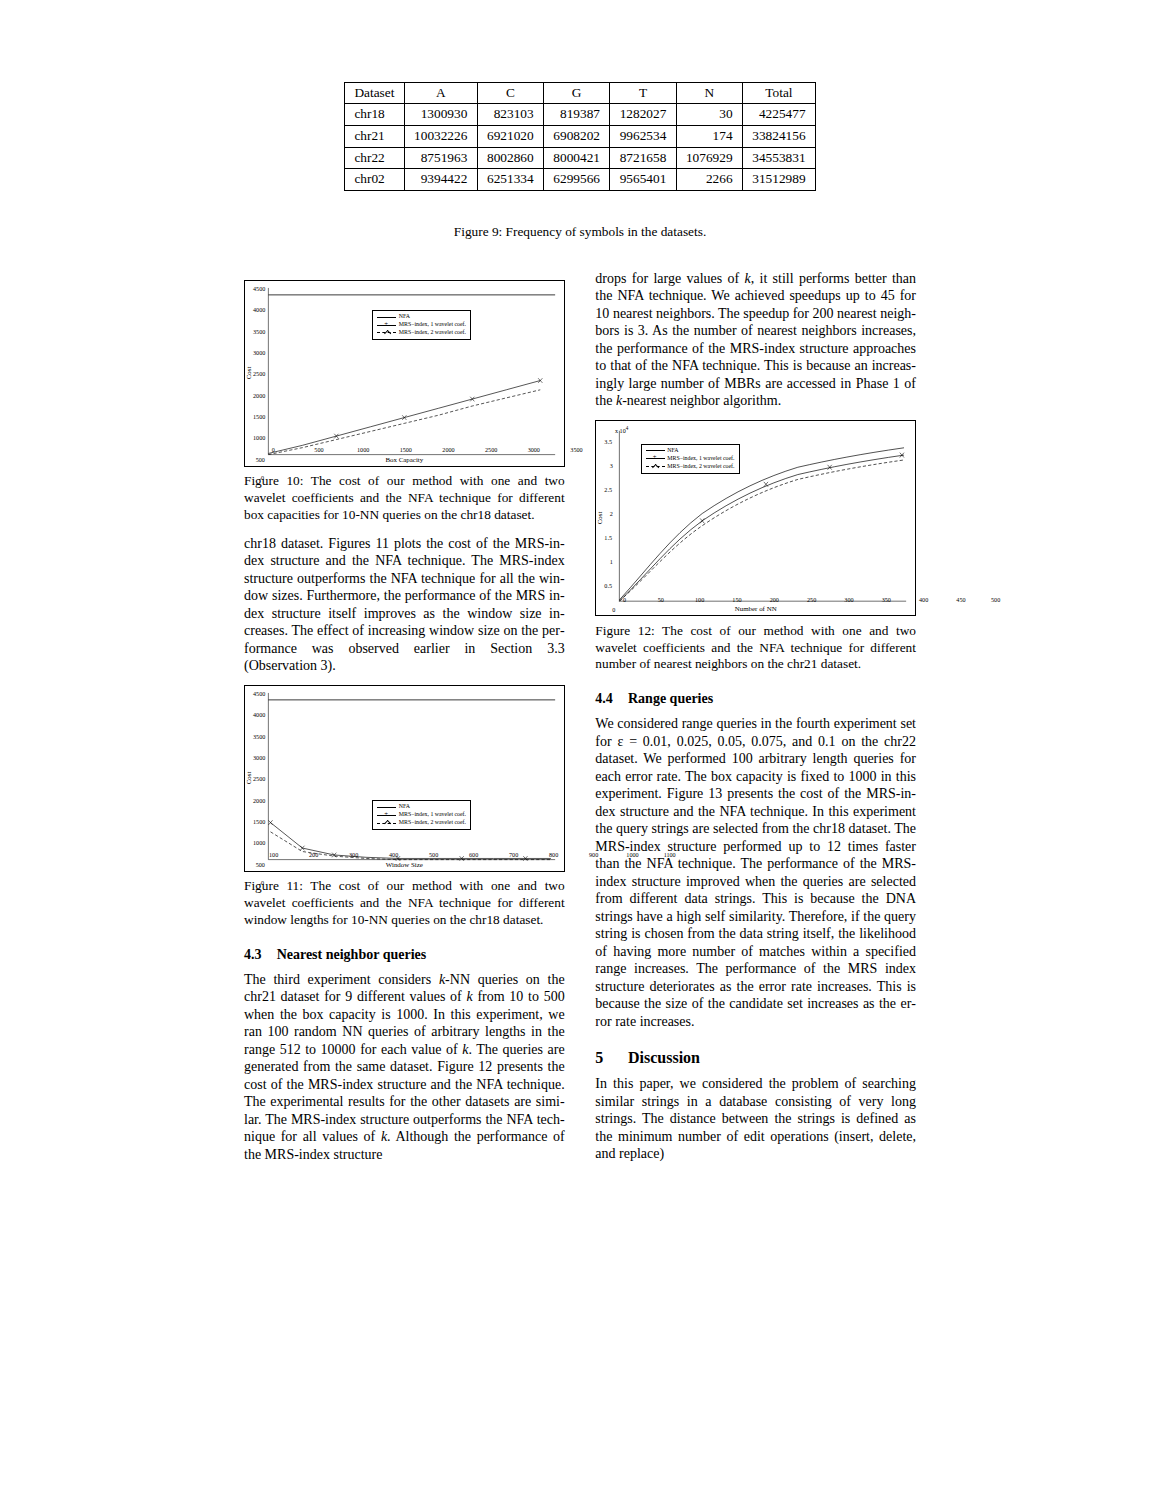| Dataset | A | C | G | T | N | Total |
| --- | --- | --- | --- | --- | --- | --- |
| chr18 | 1300930 | 823103 | 819387 | 1282027 | 30 | 4225477 |
| chr21 | 10032226 | 6921020 | 6908202 | 9962534 | 174 | 33824156 |
| chr22 | 8751963 | 8002860 | 8000421 | 8721658 | 1076929 | 34553831 |
| chr02 | 9394422 | 6251334 | 6299566 | 9565401 | 2266 | 31512989 |
Figure 9: Frequency of symbols in the datasets.
Cost
Box Capacity
4500
4000
3500
3000
2500
2000
1500
1000
500
0
0
500
1000
1500
2000
2500
3000
3500
4000
NFA
MRS−index, 1 wavelet coef.
MRS−index, 2 wavelet coef.
Figure 10: The cost of our method with one and two wavelet coefficients and the NFA technique for different box capacities for 10-NN queries on the chr18 dataset.
chr18 dataset. Figures 11 plots the cost of the MRS-index structure and the NFA technique. The MRS-index structure outperforms the NFA technique for all the window sizes. Furthermore, the performance of the MRS index structure itself improves as the window size increases. The effect of increasing window size on the performance was observed earlier in Section 3.3 (Observation 3).
Cost
Window Size
4500
4000
3500
3000
2500
2000
1500
1000
500
0
100
200
300
400
500
600
700
800
900
1000
1100
NFA
MRS−index, 1 wavelet coef.
MRS−index, 2 wavelet coef.
Figure 11: The cost of our method with one and two wavelet coefficients and the NFA technique for different window lengths for 10-NN queries on the chr18 dataset.
4.3 Nearest neighbor queries
The third experiment considers k-NN queries on the chr21 dataset for 9 different values of k from 10 to 500 when the box capacity is 1000. In this experiment, we ran 100 random NN queries of arbitrary lengths in the range 512 to 10000 for each value of k. The queries are generated from the same dataset. Figure 12 presents the cost of the MRS-index structure and the NFA technique. The experimental results for the other datasets are similar. The MRS-index structure outperforms the NFA technique for all values of k. Although the performance of the MRS-index structure
drops for large values of k, it still performs better than the NFA technique. We achieved speedups up to 45 for 10 nearest neighbors. The speedup for 200 nearest neighbors is 3. As the number of nearest neighbors increases, the performance of the MRS-index structure approaches to that of the NFA technique. This is because an increasingly large number of MBRs are accessed in Phase 1 of the k-nearest neighbor algorithm.
Cost
Number of NN
x 104
3.5
3
2.5
2
1.5
1
0.5
0
0
50
100
150
200
250
300
350
400
450
500
NFA
MRS−index, 1 wavelet coef.
MRS−index, 2 wavelet coef.
Figure 12: The cost of our method with one and two wavelet coefficients and the NFA technique for different number of nearest neighbors on the chr21 dataset.
4.4 Range queries
We considered range queries in the fourth experiment set for ε = 0.01, 0.025, 0.05, 0.075, and 0.1 on the chr22 dataset. We performed 100 arbitrary length queries for each error rate. The box capacity is fixed to 1000 in this experiment. Figure 13 presents the cost of the MRS-index structure and the NFA technique. In this experiment the query strings are selected from the chr18 dataset. The MRS-index structure performed up to 12 times faster than the NFA technique. The performance of the MRS-index structure improved when the queries are selected from different data strings. This is because the DNA strings have a high self similarity. Therefore, if the query string is chosen from the data string itself, the likelihood of having more number of matches within a specified range increases. The performance of the MRS index structure deteriorates as the error rate increases. This is because the size of the candidate set increases as the error rate increases.
5 Discussion
In this paper, we considered the problem of searching similar strings in a database consisting of very long strings. The distance between the strings is defined as the minimum number of edit operations (insert, delete, and replace)